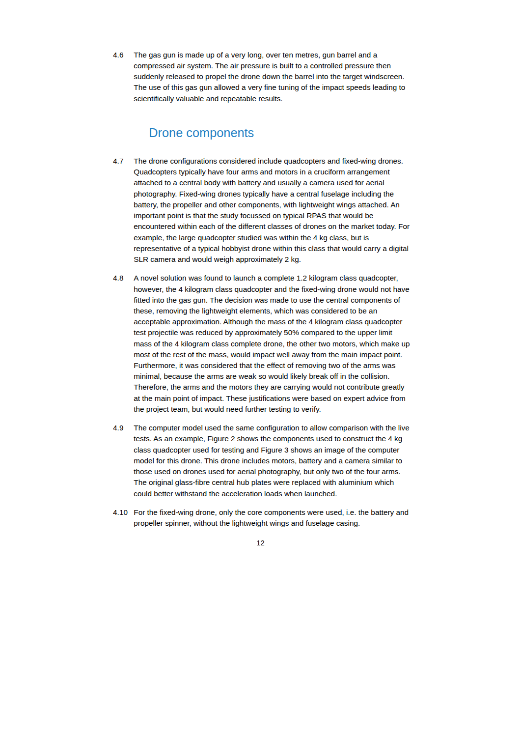4.6
The gas gun is made up of a very long, over ten metres, gun barrel and a compressed air system. The air pressure is built to a controlled pressure then suddenly released to propel the drone down the barrel into the target windscreen. The use of this gas gun allowed a very fine tuning of the impact speeds leading to scientifically valuable and repeatable results.
Drone components
4.7
The drone configurations considered include quadcopters and fixed-wing drones. Quadcopters typically have four arms and motors in a cruciform arrangement attached to a central body with battery and usually a camera used for aerial photography. Fixed-wing drones typically have a central fuselage including the battery, the propeller and other components, with lightweight wings attached. An important point is that the study focussed on typical RPAS that would be encountered within each of the different classes of drones on the market today. For example, the large quadcopter studied was within the 4 kg class, but is representative of a typical hobbyist drone within this class that would carry a digital SLR camera and would weigh approximately 2 kg.
4.8
A novel solution was found to launch a complete 1.2 kilogram class quadcopter, however, the 4 kilogram class quadcopter and the fixed-wing drone would not have fitted into the gas gun. The decision was made to use the central components of these, removing the lightweight elements, which was considered to be an acceptable approximation. Although the mass of the 4 kilogram class quadcopter test projectile was reduced by approximately 50% compared to the upper limit mass of the 4 kilogram class complete drone, the other two motors, which make up most of the rest of the mass, would impact well away from the main impact point. Furthermore, it was considered that the effect of removing two of the arms was minimal, because the arms are weak so would likely break off in the collision. Therefore, the arms and the motors they are carrying would not contribute greatly at the main point of impact. These justifications were based on expert advice from the project team, but would need further testing to verify.
4.9
The computer model used the same configuration to allow comparison with the live tests. As an example, Figure 2 shows the components used to construct the 4 kg class quadcopter used for testing and Figure 3 shows an image of the computer model for this drone. This drone includes motors, battery and a camera similar to those used on drones used for aerial photography, but only two of the four arms. The original glass-fibre central hub plates were replaced with aluminium which could better withstand the acceleration loads when launched.
4.10
For the fixed-wing drone, only the core components were used, i.e. the battery and propeller spinner, without the lightweight wings and fuselage casing.
12